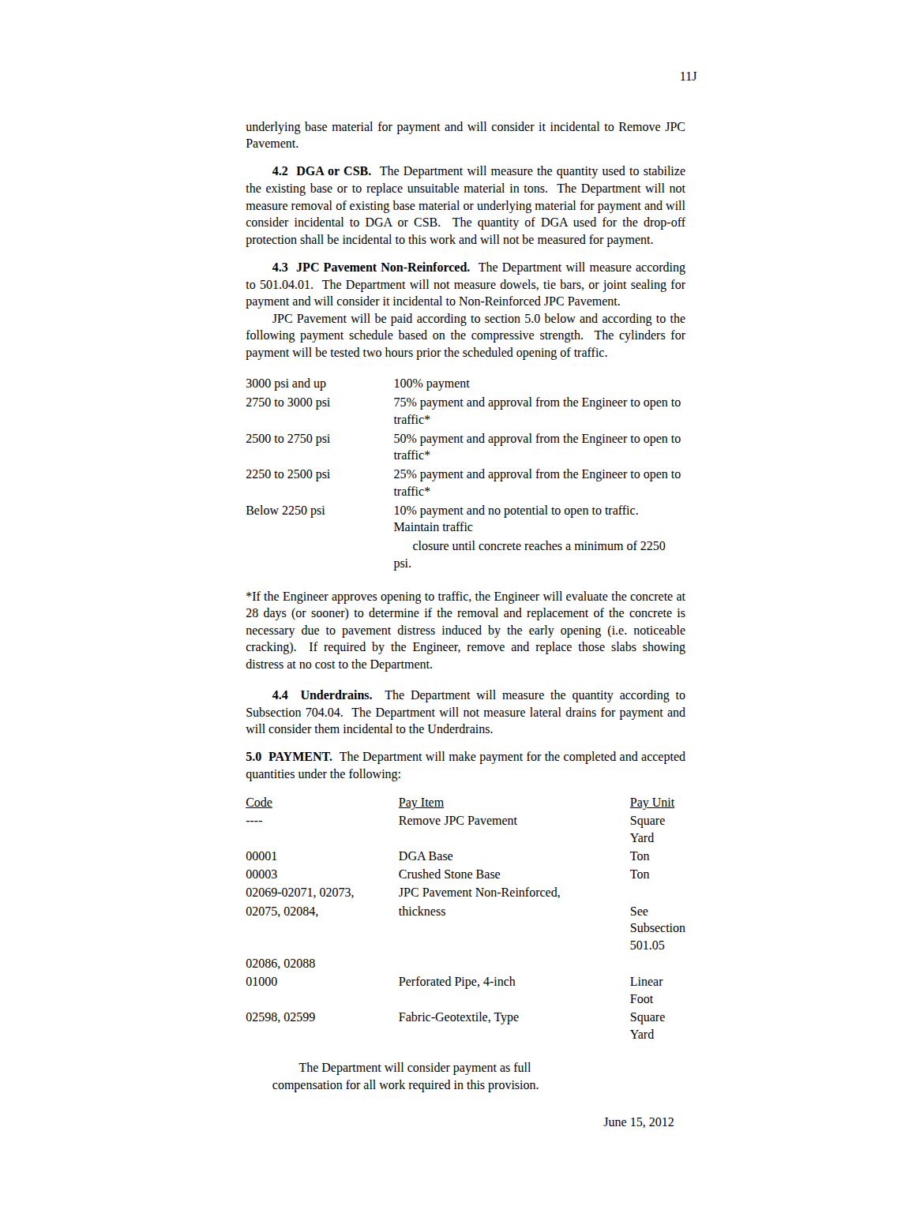11J
underlying base material for payment and will consider it incidental to Remove JPC Pavement.
4.2 DGA or CSB. The Department will measure the quantity used to stabilize the existing base or to replace unsuitable material in tons. The Department will not measure removal of existing base material or underlying material for payment and will consider incidental to DGA or CSB. The quantity of DGA used for the drop-off protection shall be incidental to this work and will not be measured for payment.
4.3 JPC Pavement Non-Reinforced. The Department will measure according to 501.04.01. The Department will not measure dowels, tie bars, or joint sealing for payment and will consider it incidental to Non-Reinforced JPC Pavement.
JPC Pavement will be paid according to section 5.0 below and according to the following payment schedule based on the compressive strength. The cylinders for payment will be tested two hours prior the scheduled opening of traffic.
| 3000 psi and up | 100% payment |
| 2750 to 3000 psi | 75% payment and approval from the Engineer to open to traffic* |
| 2500 to 2750 psi | 50% payment and approval from the Engineer to open to traffic* |
| 2250 to 2500 psi | 25% payment and approval from the Engineer to open to traffic* |
| Below 2250 psi | 10% payment and no potential to open to traffic. Maintain traffic |
| | closure until concrete reaches a minimum of 2250 psi. |
*If the Engineer approves opening to traffic, the Engineer will evaluate the concrete at 28 days (or sooner) to determine if the removal and replacement of the concrete is necessary due to pavement distress induced by the early opening (i.e. noticeable cracking). If required by the Engineer, remove and replace those slabs showing distress at no cost to the Department.
4.4 Underdrains. The Department will measure the quantity according to Subsection 704.04. The Department will not measure lateral drains for payment and will consider them incidental to the Underdrains.
5.0 PAYMENT. The Department will make payment for the completed and accepted quantities under the following:
| Code | Pay Item | Pay Unit |
| --- | --- | --- |
| ---- | Remove JPC Pavement | Square Yard |
| 00001 | DGA Base | Ton |
| 00003 | Crushed Stone Base | Ton |
| 02069-02071, 02073, | JPC Pavement Non-Reinforced, | |
| 02075, 02084, | thickness | See Subsection 501.05 |
| 02086, 02088 | | |
| 01000 | Perforated Pipe, 4-inch | Linear Foot |
| 02598, 02599 | Fabric-Geotextile, Type | Square Yard |
The Department will consider payment as full compensation for all work required in this provision.
June 15, 2012